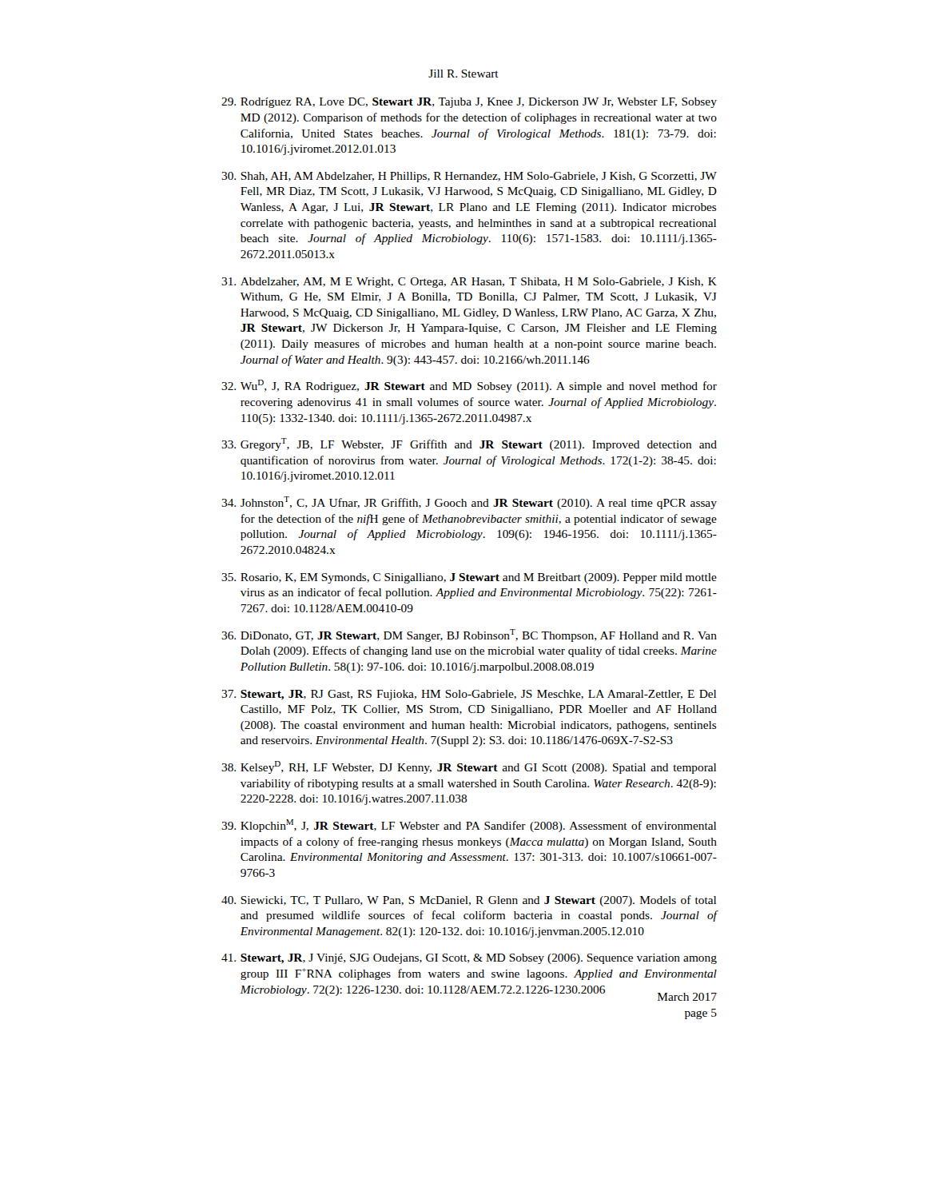Jill R. Stewart
Rodríguez RA, Love DC, Stewart JR, Tajuba J, Knee J, Dickerson JW Jr, Webster LF, Sobsey MD (2012). Comparison of methods for the detection of coliphages in recreational water at two California, United States beaches. Journal of Virological Methods. 181(1): 73-79. doi: 10.1016/j.jviromet.2012.01.013
Shah, AH, AM Abdelzaher, H Phillips, R Hernandez, HM Solo-Gabriele, J Kish, G Scorzetti, JW Fell, MR Diaz, TM Scott, J Lukasik, VJ Harwood, S McQuaig, CD Sinigalliano, ML Gidley, D Wanless, A Agar, J Lui, JR Stewart, LR Plano and LE Fleming (2011). Indicator microbes correlate with pathogenic bacteria, yeasts, and helminthes in sand at a subtropical recreational beach site. Journal of Applied Microbiology. 110(6): 1571-1583. doi: 10.1111/j.1365-2672.2011.05013.x
Abdelzaher, AM, M E Wright, C Ortega, AR Hasan, T Shibata, H M Solo-Gabriele, J Kish, K Withum, G He, SM Elmir, J A Bonilla, TD Bonilla, CJ Palmer, TM Scott, J Lukasik, VJ Harwood, S McQuaig, CD Sinigalliano, ML Gidley, D Wanless, LRW Plano, AC Garza, X Zhu, JR Stewart, JW Dickerson Jr, H Yampara-Iquise, C Carson, JM Fleisher and LE Fleming (2011). Daily measures of microbes and human health at a non-point source marine beach. Journal of Water and Health. 9(3): 443-457. doi: 10.2166/wh.2011.146
WuD, J, RA Rodriguez, JR Stewart and MD Sobsey (2011). A simple and novel method for recovering adenovirus 41 in small volumes of source water. Journal of Applied Microbiology. 110(5): 1332-1340. doi: 10.1111/j.1365-2672.2011.04987.x
GregoryT, JB, LF Webster, JF Griffith and JR Stewart (2011). Improved detection and quantification of norovirus from water. Journal of Virological Methods. 172(1-2): 38-45. doi: 10.1016/j.jviromet.2010.12.011
JohnstonT, C, JA Ufnar, JR Griffith, J Gooch and JR Stewart (2010). A real time qPCR assay for the detection of the nif H gene of Methanobrevibacter smithii, a potential indicator of sewage pollution. Journal of Applied Microbiology. 109(6): 1946-1956. doi: 10.1111/j.1365-2672.2010.04824.x
Rosario, K, EM Symonds, C Sinigalliano, J Stewart and M Breitbart (2009). Pepper mild mottle virus as an indicator of fecal pollution. Applied and Environmental Microbiology. 75(22): 7261-7267. doi: 10.1128/AEM.00410-09
DiDonato, GT, JR Stewart, DM Sanger, BJ RobinsonT, BC Thompson, AF Holland and R. Van Dolah (2009). Effects of changing land use on the microbial water quality of tidal creeks. Marine Pollution Bulletin. 58(1): 97-106. doi: 10.1016/j.marpolbul.2008.08.019
Stewart, JR, RJ Gast, RS Fujioka, HM Solo-Gabriele, JS Meschke, LA Amaral-Zettler, E Del Castillo, MF Polz, TK Collier, MS Strom, CD Sinigalliano, PDR Moeller and AF Holland (2008). The coastal environment and human health: Microbial indicators, pathogens, sentinels and reservoirs. Environmental Health. 7(Suppl 2): S3. doi: 10.1186/1476-069X-7-S2-S3
KelseyD, RH, LF Webster, DJ Kenny, JR Stewart and GI Scott (2008). Spatial and temporal variability of ribotyping results at a small watershed in South Carolina. Water Research. 42(8-9): 2220-2228. doi: 10.1016/j.watres.2007.11.038
KlopchinM, J, JR Stewart, LF Webster and PA Sandifer (2008). Assessment of environmental impacts of a colony of free-ranging rhesus monkeys (Macca mulatta) on Morgan Island, South Carolina. Environmental Monitoring and Assessment. 137: 301-313. doi: 10.1007/s10661-007-9766-3
Siewicki, TC, T Pullaro, W Pan, S McDaniel, R Glenn and J Stewart (2007). Models of total and presumed wildlife sources of fecal coliform bacteria in coastal ponds. Journal of Environmental Management. 82(1): 120-132. doi: 10.1016/j.jenvman.2005.12.010
Stewart, JR, J Vinjé, SJG Oudejans, GI Scott, & MD Sobsey (2006). Sequence variation among group III F+RNA coliphages from waters and swine lagoons. Applied and Environmental Microbiology. 72(2): 1226-1230. doi: 10.1128/AEM.72.2.1226-1230.2006
March 2017
page 5